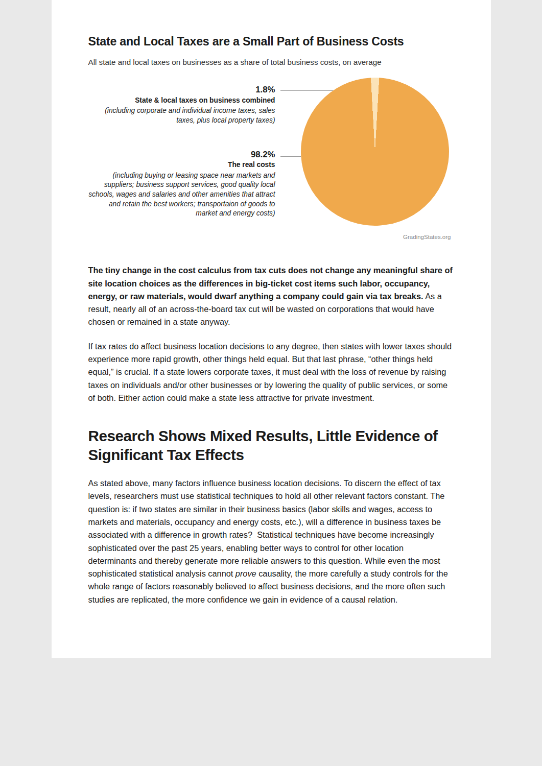State and Local Taxes are a Small Part of Business Costs
All state and local taxes on businesses as a share of total business costs, on average
1.8% State & local taxes on business combined (including corporate and individual income taxes, sales taxes, plus local property taxes)
98.2% The real costs (including buying or leasing space near markets and suppliers; business support services, good quality local schools, wages and salaries and other amenities that attract and retain the best workers; transportaion of goods to market and energy costs)
GradingStates.org
The tiny change in the cost calculus from tax cuts does not change any meaningful share of site location choices as the differences in big-ticket cost items such labor, occupancy, energy, or raw materials, would dwarf anything a company could gain via tax breaks. As a result, nearly all of an across-the-board tax cut will be wasted on corporations that would have chosen or remained in a state anyway.
If tax rates do affect business location decisions to any degree, then states with lower taxes should experience more rapid growth, other things held equal. But that last phrase, “other things held equal,” is crucial. If a state lowers corporate taxes, it must deal with the loss of revenue by raising taxes on individuals and/or other businesses or by lowering the quality of public services, or some of both. Either action could make a state less attractive for private investment.
Research Shows Mixed Results, Little Evidence of Significant Tax Effects
As stated above, many factors influence business location decisions. To discern the effect of tax levels, researchers must use statistical techniques to hold all other relevant factors constant. The question is: if two states are similar in their business basics (labor skills and wages, access to markets and materials, occupancy and energy costs, etc.), will a difference in business taxes be associated with a difference in growth rates? Statistical techniques have become increasingly sophisticated over the past 25 years, enabling better ways to control for other location determinants and thereby generate more reliable answers to this question. While even the most sophisticated statistical analysis cannot prove causality, the more carefully a study controls for the whole range of factors reasonably believed to affect business decisions, and the more often such studies are replicated, the more confidence we gain in evidence of a causal relation.